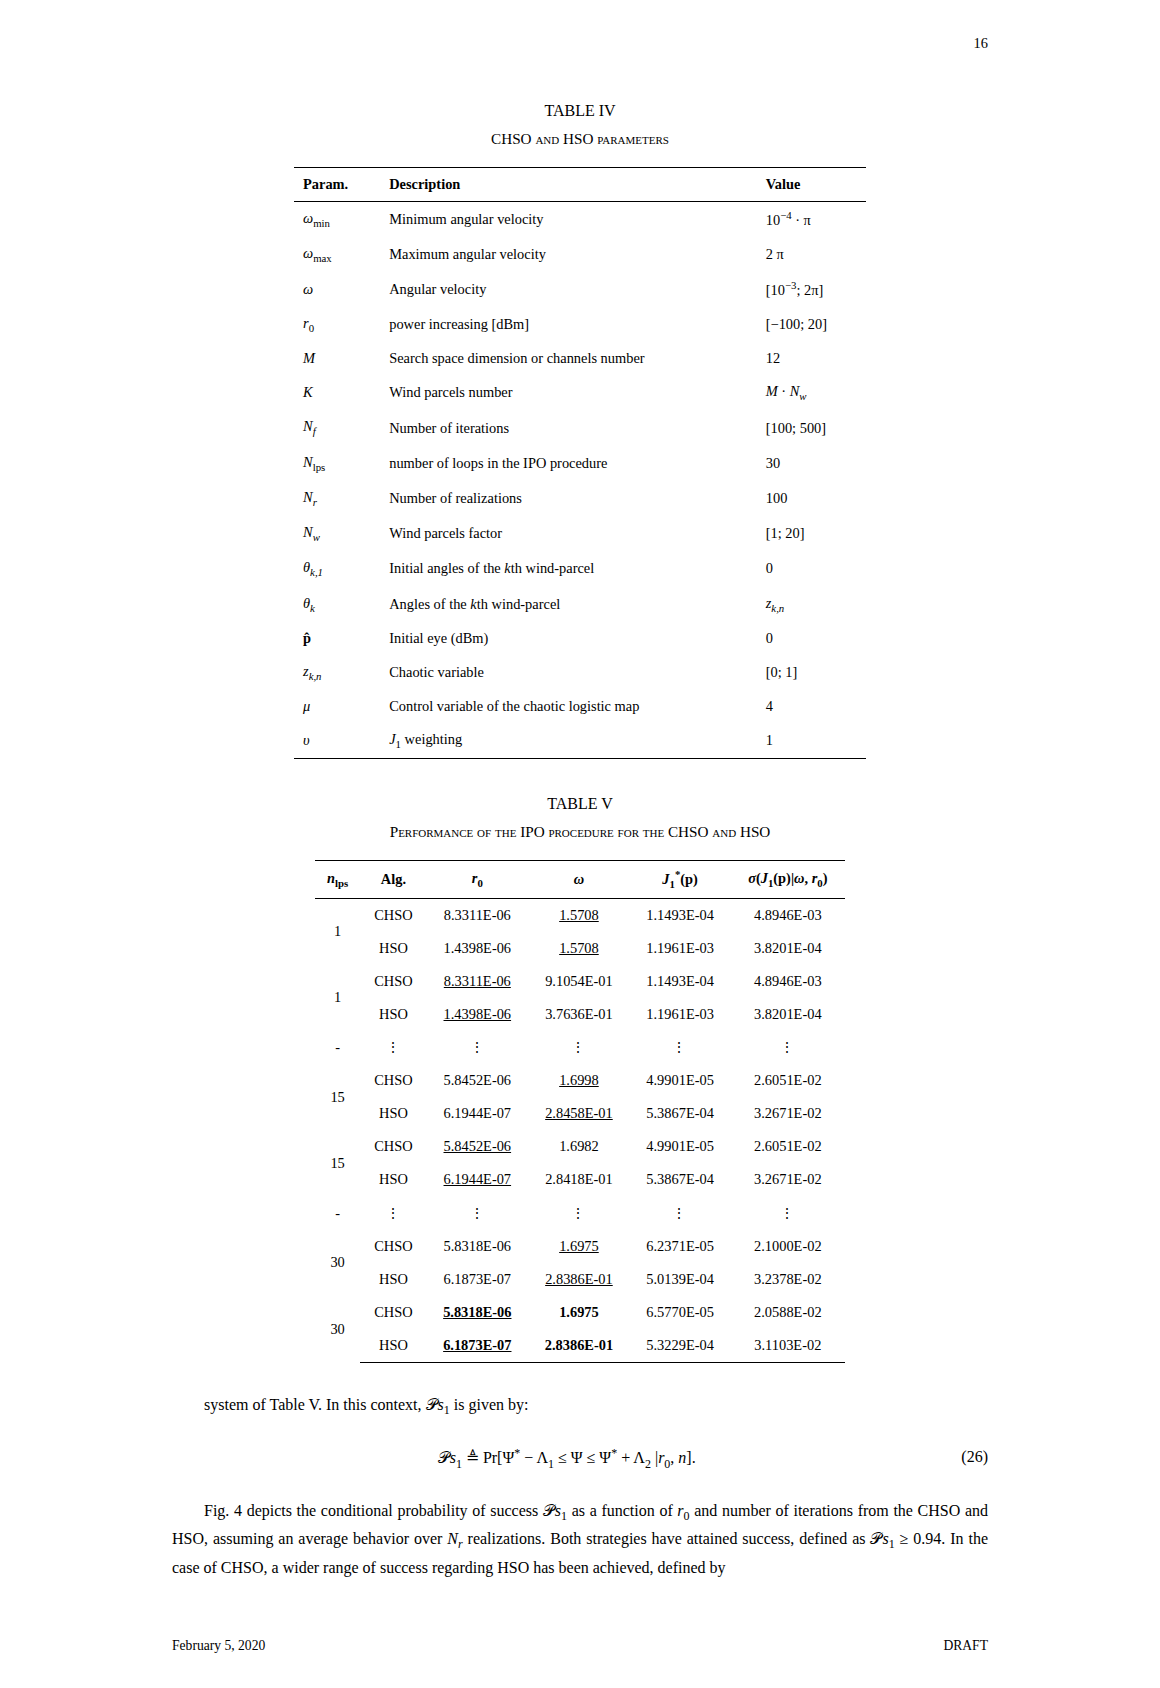16
TABLE IV
CHSO and HSO parameters
| Param. | Description | Value |
| --- | --- | --- |
| ω min | Minimum angular velocity | 10 −4 · π |
| ω max | Maximum angular velocity | 2 π |
| ω | Angular velocity | [10 −3 ; 2π] |
| r 0 | power increasing [dBm] | [−100; 20] |
| M | Search space dimension or channels number | 12 |
| K | Wind parcels number | M · N w |
| N f | Number of iterations | [100; 500] |
| N lps | number of loops in the IPO procedure | 30 |
| N r | Number of realizations | 100 |
| N w | Wind parcels factor | [1; 20] |
| θ k,1 | Initial angles of the k th wind-parcel | 0 |
| θ k | Angles of the k th wind-parcel | z k,n |
| p̂ | Initial eye (dBm) | 0 |
| z k,n | Chaotic variable | [0; 1] |
| μ | Control variable of the chaotic logistic map | 4 |
| υ | J 1 weighting | 1 |
TABLE V
Performance of the IPO procedure for the CHSO and HSO
| n lps | Alg. | r 0 | ω | J 1 * ( p ) | σ ( J 1 ( p )/ ω , r 0 ) |
| --- | --- | --- | --- | --- | --- |
| 1 | CHSO | 8.3311E-06 | 1.5708 | 1.1493E-04 | 4.8946E-03 |
| HSO | 1.4398E-06 | 1.5708 | 1.1961E-03 | 3.8201E-04 |
| 1 | CHSO | 8.3311E-06 | 9.1054E-01 | 1.1493E-04 | 4.8946E-03 |
| HSO | 1.4398E-06 | 3.7636E-01 | 1.1961E-03 | 3.8201E-04 |
| - | ⋮ | ⋮ | ⋮ | ⋮ | ⋮ |
| 15 | CHSO | 5.8452E-06 | 1.6998 | 4.9901E-05 | 2.6051E-02 |
| HSO | 6.1944E-07 | 2.8458E-01 | 5.3867E-04 | 3.2671E-02 |
| 15 | CHSO | 5.8452E-06 | 1.6982 | 4.9901E-05 | 2.6051E-02 |
| HSO | 6.1944E-07 | 2.8418E-01 | 5.3867E-04 | 3.2671E-02 |
| - | ⋮ | ⋮ | ⋮ | ⋮ | ⋮ |
| 30 | CHSO | 5.8318E-06 | 1.6975 | 6.2371E-05 | 2.1000E-02 |
| HSO | 6.1873E-07 | 2.8386E-01 | 5.0139E-04 | 3.2378E-02 |
| 30 | CHSO | 5.8318E-06 | 1.6975 | 6.5770E-05 | 2.0588E-02 |
| HSO | 6.1873E-07 | 2.8386E-01 | 5.3229E-04 | 3.1103E-02 |
system of Table V. In this context, 𝒫s1 is given by:
𝒫s1 ≜ Pr[Ψ* − Λ1 ≤ Ψ ≤ Ψ* + Λ2 |r0, n]. (26)
Fig. 4 depicts the conditional probability of success 𝒫s1 as a function of r0 and number of iterations from the CHSO and HSO, assuming an average behavior over Nr realizations. Both strategies have attained success, defined as 𝒫s1 ≥ 0.94. In the case of CHSO, a wider range of success regarding HSO has been achieved, defined by
February 5, 2020 DRAFT